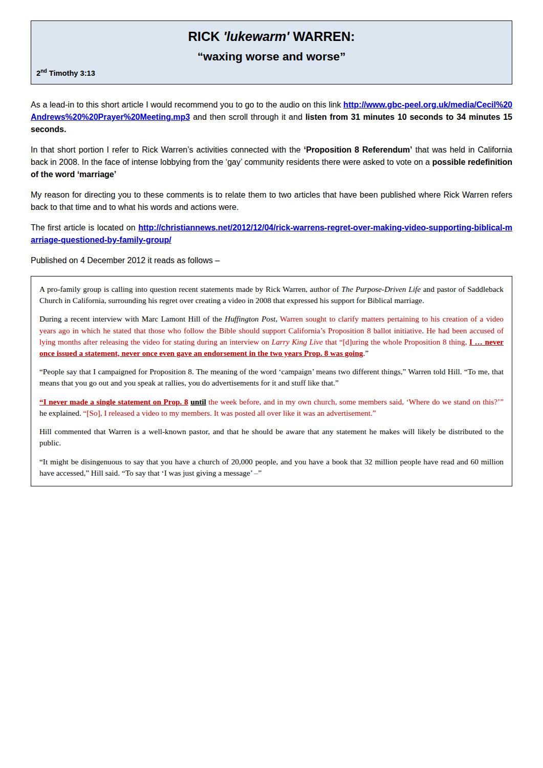RICK 'lukewarm' WARREN:
“waxing worse and worse”
2nd Timothy 3:13
As a lead-in to this short article I would recommend you to go to the audio on this link http://www.gbc-peel.org.uk/media/Cecil%20Andrews%20%20Prayer%20Meeting.mp3 and then scroll through it and listen from 31 minutes 10 seconds to 34 minutes 15 seconds.
In that short portion I refer to Rick Warren’s activities connected with the ‘Proposition 8 Referendum’ that was held in California back in 2008. In the face of intense lobbying from the ‘gay’ community residents there were asked to vote on a possible redefinition of the word ‘marriage’
My reason for directing you to these comments is to relate them to two articles that have been published where Rick Warren refers back to that time and to what his words and actions were.
The first article is located on http://christiannews.net/2012/12/04/rick-warrens-regret-over-making-video-supporting-biblical-marriage-questioned-by-family-group/
Published on 4 December 2012 it reads as follows –
A pro-family group is calling into question recent statements made by Rick Warren, author of The Purpose-Driven Life and pastor of Saddleback Church in California, surrounding his regret over creating a video in 2008 that expressed his support for Biblical marriage.
During a recent interview with Marc Lamont Hill of the Huffington Post, Warren sought to clarify matters pertaining to his creation of a video years ago in which he stated that those who follow the Bible should support California’s Proposition 8 ballot initiative. He had been accused of lying months after releasing the video for stating during an interview on Larry King Live that “[d]uring the whole Proposition 8 thing, I … never once issued a statement, never once even gave an endorsement in the two years Prop. 8 was going.”
“People say that I campaigned for Proposition 8. The meaning of the word ‘campaign’ means two different things,” Warren told Hill. “To me, that means that you go out and you speak at rallies, you do advertisements for it and stuff like that.”
“I never made a single statement on Prop. 8 until the week before, and in my own church, some members said, ‘Where do we stand on this?’” he explained. “[So], I released a video to my members. It was posted all over like it was an advertisement.”
Hill commented that Warren is a well-known pastor, and that he should be aware that any statement he makes will likely be distributed to the public.
“It might be disingenuous to say that you have a church of 20,000 people, and you have a book that 32 million people have read and 60 million have accessed,” Hill said. “To say that ‘I was just giving a message’ –”